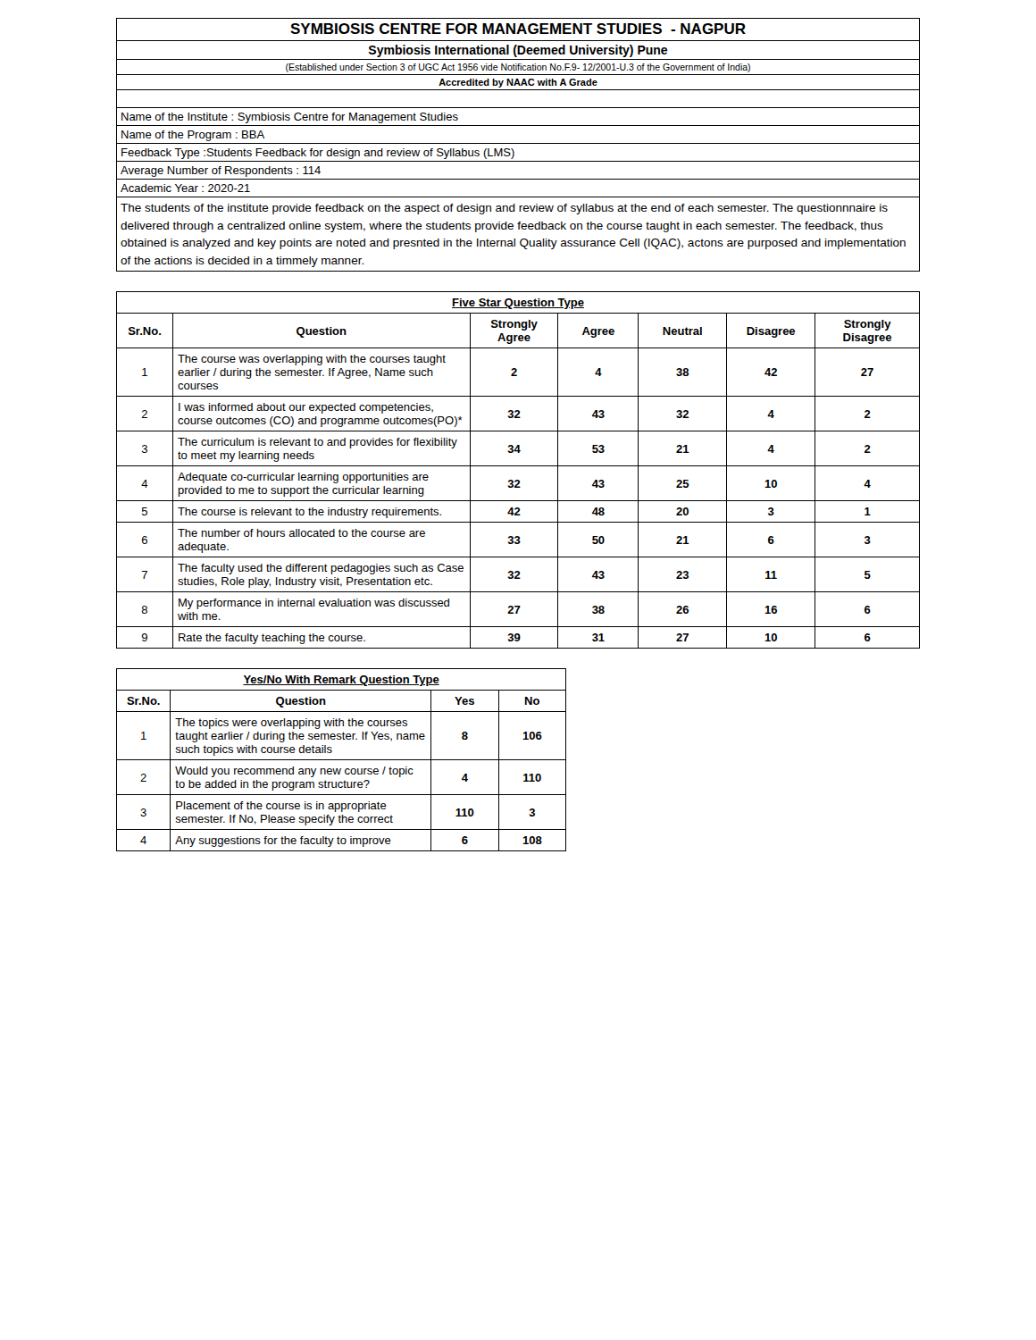| SYMBIOSIS CENTRE FOR MANAGEMENT STUDIES - NAGPUR |
| Symbiosis International (Deemed University) Pune |
| (Established under Section 3 of UGC Act 1956 vide Notification No.F.9- 12/2001-U.3 of the Government of India) |
| Accredited by NAAC with A Grade |
| Name of the Institute : Symbiosis Centre for Management Studies |
| Name of the Program : BBA |
| Feedback Type :Students Feedback for design and review of Syllabus (LMS) |
| Average Number of Respondents : 114 |
| Academic Year : 2020-21 |
| The students of the institute provide feedback on the aspect of design and review of syllabus at the end of each semester. The questionnnaire is delivered through a centralized online system, where the students provide feedback on the course taught in each semester. The feedback, thus obtained is analyzed and key points are noted and presnted in the Internal Quality assurance Cell (IQAC), actons are purposed and implementation of the actions is decided in a timmely manner. |
| Five Star Question Type |
| Sr.No. | Question | Strongly Agree | Agree | Neutral | Disagree | Strongly Disagree |
| 1 | The course was overlapping with the courses taught earlier / during the semester. If Agree, Name such courses | 2 | 4 | 38 | 42 | 27 |
| 2 | I was informed about our expected competencies, course outcomes (CO) and programme outcomes(PO)* | 32 | 43 | 32 | 4 | 2 |
| 3 | The curriculum is relevant to and provides for flexibility to meet my learning needs | 34 | 53 | 21 | 4 | 2 |
| 4 | Adequate co-curricular learning opportunities are provided to me to support the curricular learning | 32 | 43 | 25 | 10 | 4 |
| 5 | The course is relevant to the industry requirements. | 42 | 48 | 20 | 3 | 1 |
| 6 | The number of hours allocated to the course are adequate. | 33 | 50 | 21 | 6 | 3 |
| 7 | The faculty used the different pedagogies such as Case studies, Role play, Industry visit, Presentation etc. | 32 | 43 | 23 | 11 | 5 |
| 8 | My performance in internal evaluation was discussed with me. | 27 | 38 | 26 | 16 | 6 |
| 9 | Rate the faculty teaching the course. | 39 | 31 | 27 | 10 | 6 |
| Yes/No With Remark Question Type |
| Sr.No. | Question | Yes | No |
| 1 | The topics were overlapping with the courses taught earlier / during the semester. If Yes, name such topics with course details | 8 | 106 |
| 2 | Would you recommend any new course / topic to be added in the program structure? | 4 | 110 |
| 3 | Placement of the course is in appropriate semester. If No, Please specify the correct | 110 | 3 |
| 4 | Any suggestions for the faculty to improve | 6 | 108 |